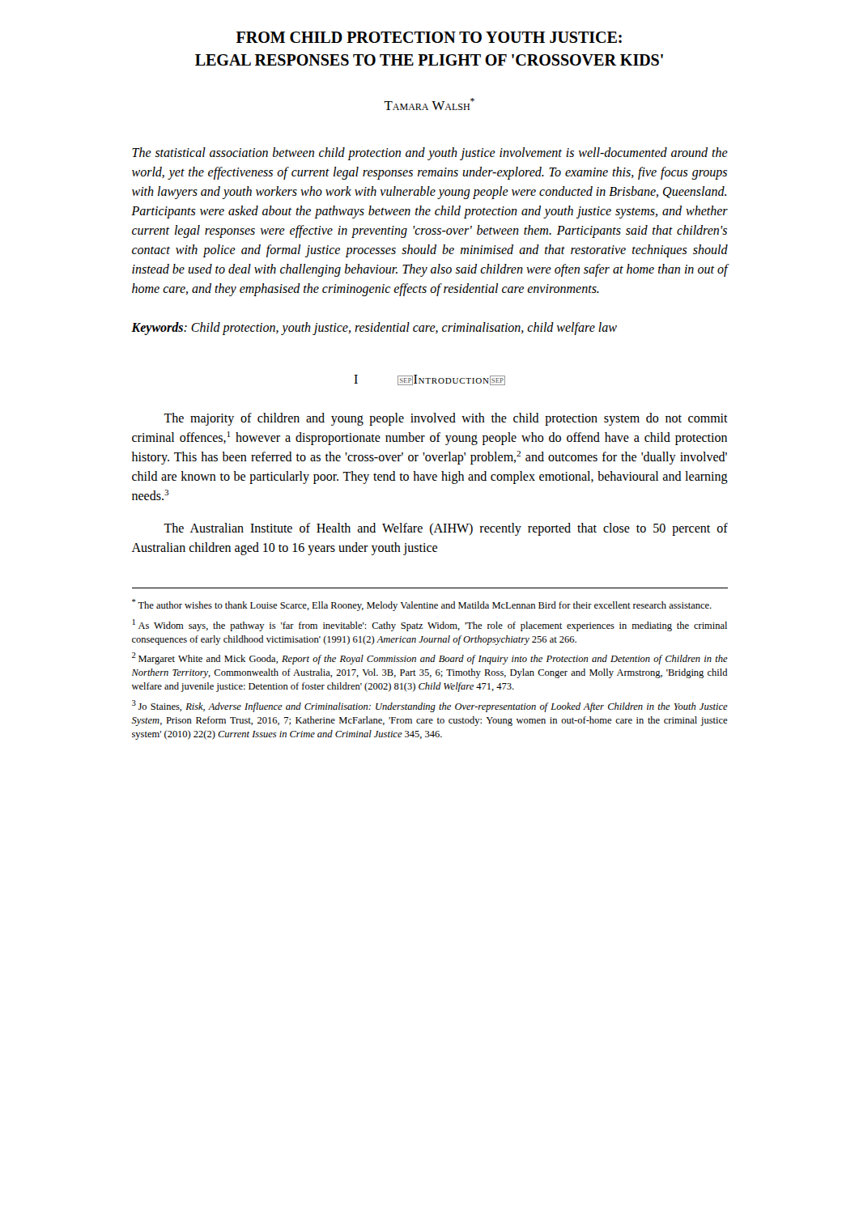From Child Protection to Youth Justice:
Legal Responses to the Plight of 'Crossover Kids'
Tamara Walsh*
The statistical association between child protection and youth justice involvement is well-documented around the world, yet the effectiveness of current legal responses remains under-explored. To examine this, five focus groups with lawyers and youth workers who work with vulnerable young people were conducted in Brisbane, Queensland. Participants were asked about the pathways between the child protection and youth justice systems, and whether current legal responses were effective in preventing 'cross-over' between them. Participants said that children's contact with police and formal justice processes should be minimised and that restorative techniques should instead be used to deal with challenging behaviour. They also said children were often safer at home than in out of home care, and they emphasised the criminogenic effects of residential care environments.
Keywords: Child protection, youth justice, residential care, criminalisation, child welfare law
ISEPIntroductionSEP
The majority of children and young people involved with the child protection system do not commit criminal offences,1 however a disproportionate number of young people who do offend have a child protection history. This has been referred to as the 'cross-over' or 'overlap' problem,2 and outcomes for the 'dually involved' child are known to be particularly poor. They tend to have high and complex emotional, behavioural and learning needs.3
The Australian Institute of Health and Welfare (AIHW) recently reported that close to 50 percent of Australian children aged 10 to 16 years under youth justice
*The author wishes to thank Louise Scarce, Ella Rooney, Melody Valentine and Matilda McLennan Bird for their excellent research assistance.
1 As Widom says, the pathway is 'far from inevitable': Cathy Spatz Widom, 'The role of placement experiences in mediating the criminal consequences of early childhood victimisation' (1991) 61(2) American Journal of Orthopsychiatry 256 at 266.
2 Margaret White and Mick Gooda, Report of the Royal Commission and Board of Inquiry into the Protection and Detention of Children in the Northern Territory, Commonwealth of Australia, 2017, Vol. 3B, Part 35, 6; Timothy Ross, Dylan Conger and Molly Armstrong, 'Bridging child welfare and juvenile justice: Detention of foster children' (2002) 81(3) Child Welfare 471, 473.
3 Jo Staines, Risk, Adverse Influence and Criminalisation: Understanding the Over-representation of Looked After Children in the Youth Justice System, Prison Reform Trust, 2016, 7; Katherine McFarlane, 'From care to custody: Young women in out-of-home care in the criminal justice system' (2010) 22(2) Current Issues in Crime and Criminal Justice 345, 346.